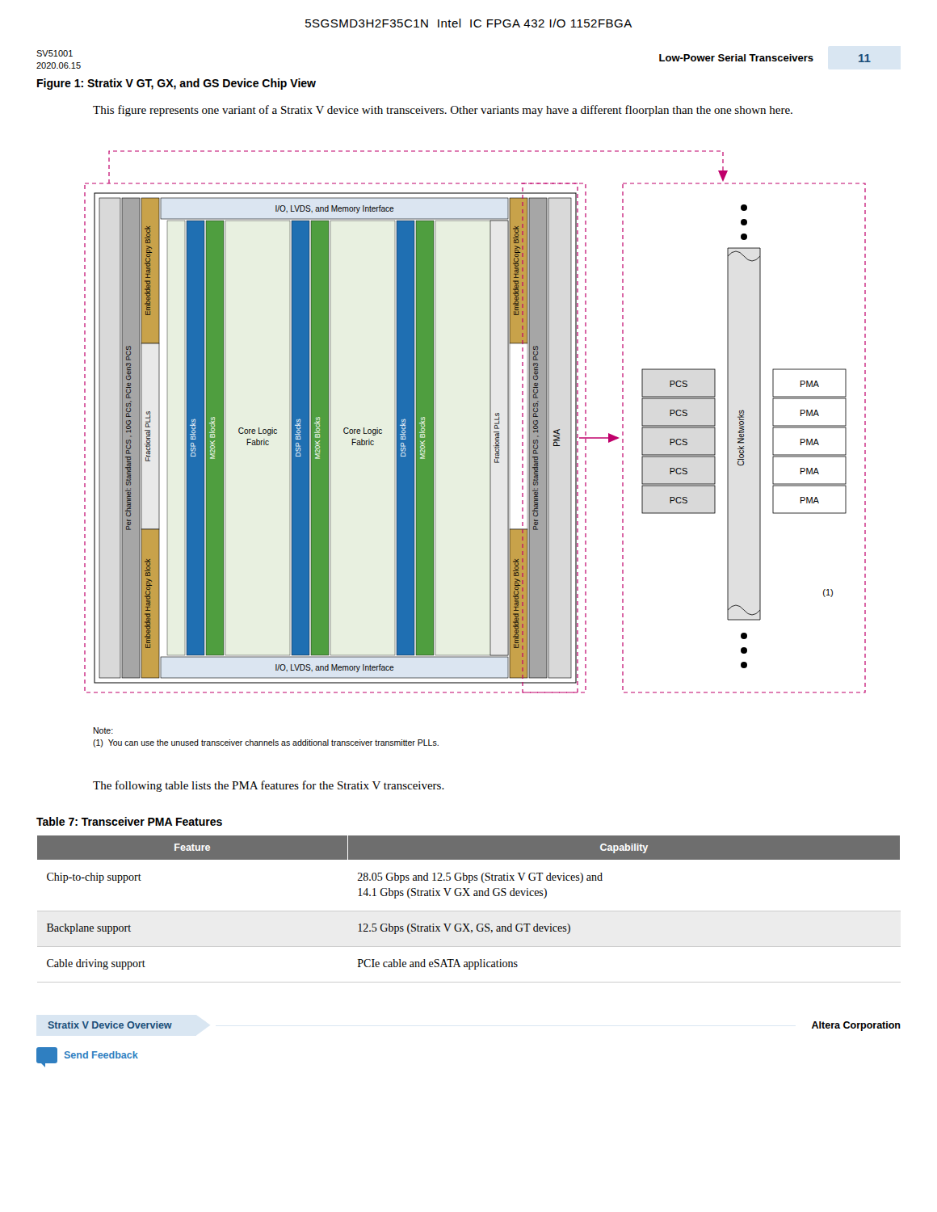5SGSMD3H2F35C1N Intel IC FPGA 432 I/O 1152FBGA
SV51001
2020.06.15
Low-Power Serial Transceivers
11
Figure 1: Stratix V GT, GX, and GS Device Chip View
This figure represents one variant of a Stratix V device with transceivers. Other variants may have a different floorplan than the one shown here.
PMA Per Channel: Standard PCS , 10G PCS, PCIe Gen3 PCS Embedded HardCopy Block Fractional PLLs Embedded HardCopy Block I/O, LVDS, and Memory Interface I/O, LVDS, and Memory Interface DSP Blocks M20K Blocks Core Logic Fabric DSP Blocks M20K Blocks Core Logic Fabric DSP Blocks M20K Blocks Fractional PLLs Embedded HardCopy Block Embedded HardCopy Block Per Channel: Standard PCS , 10G PCS, PCIe Gen3 PCS PMA Clock Networks PCS PCS PCS PCS PCS PMA PMA PMA PMA PMA (1)
Note:
(1) You can use the unused transceiver channels as additional transceiver transmitter PLLs.
The following table lists the PMA features for the Stratix V transceivers.
Table 7: Transceiver PMA Features
| Feature | Capability |
| --- | --- |
| Chip-to-chip support | 28.05 Gbps and 12.5 Gbps (Stratix V GT devices) and 14.1 Gbps (Stratix V GX and GS devices) |
| Backplane support | 12.5 Gbps (Stratix V GX, GS, and GT devices) |
| Cable driving support | PCIe cable and eSATA applications |
Stratix V Device Overview
Altera Corporation
Send Feedback